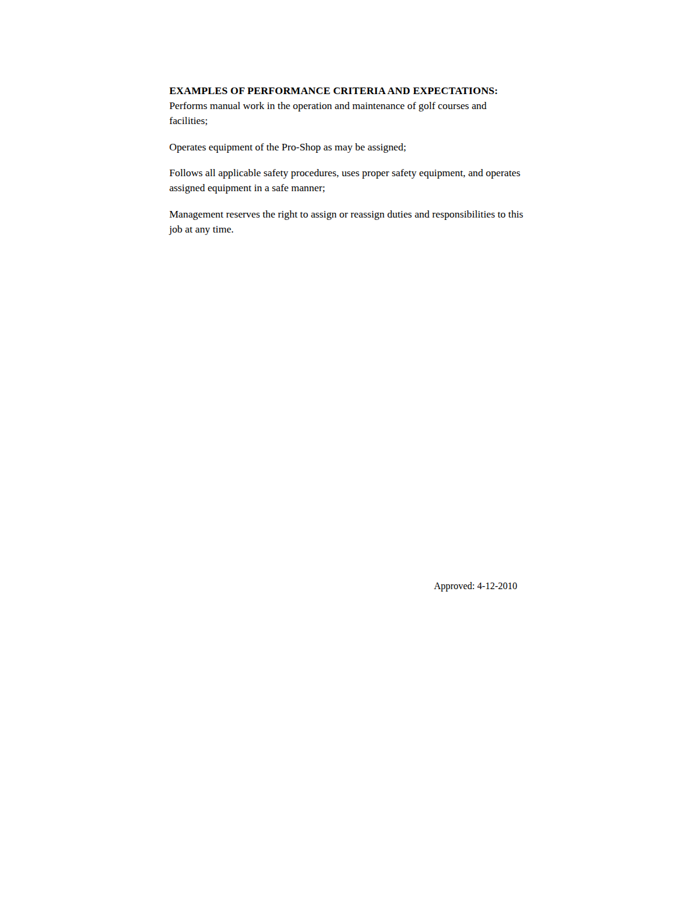EXAMPLES OF PERFORMANCE CRITERIA AND EXPECTATIONS:
Performs manual work in the operation and maintenance of golf courses and facilities;
Operates equipment of the Pro-Shop as may be assigned;
Follows all applicable safety procedures, uses proper safety equipment, and operates assigned equipment in a safe manner;
Management reserves the right to assign or reassign duties and responsibilities to this job at any time.
Approved: 4-12-2010